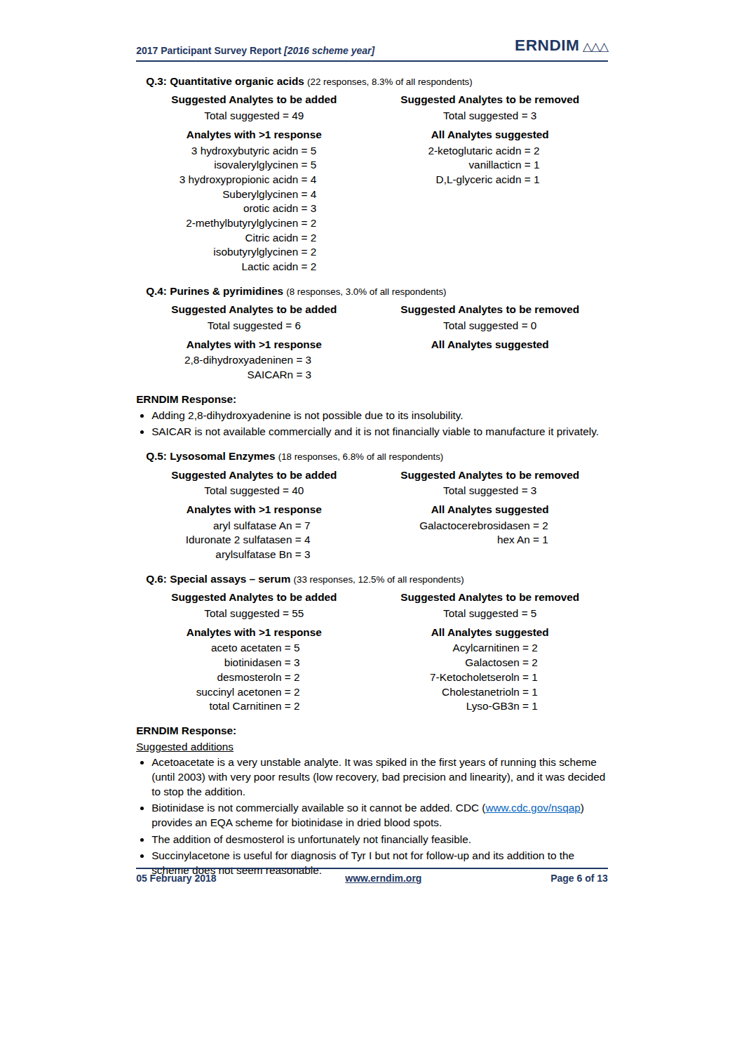2017 Participant Survey Report [2016 scheme year]
ERNDIM △△△
Q.3: Quantitative organic acids (22 responses, 8.3% of all respondents)
| Suggested Analytes to be added Total suggested = 49 Analytes with >1 response / 3 hydroxybutyric acid / n = 5 / / isovalerylglycine / n = 5 / / 3 hydroxypropionic acid / n = 4 / / Suberylglycine / n = 4 / / orotic acid / n = 3 / / 2-methylbutyrylglycine / n = 2 / / Citric acid / n = 2 / / isobutyrylglycine / n = 2 / / Lactic acid / n = 2 / | Suggested Analytes to be removed Total suggested = 3 All Analytes suggested / 2-ketoglutaric acid / n = 2 / / vanillactic / n = 1 / / D,L-glyceric acid / n = 1 / |
Q.4: Purines & pyrimidines (8 responses, 3.0% of all respondents)
| Suggested Analytes to be added Total suggested = 6 Analytes with >1 response / 2,8-dihydroxyadenine / n = 3 / / SAICAR / n = 3 / | Suggested Analytes to be removed Total suggested = 0 All Analytes suggested |
ERNDIM Response:
Adding 2,8-dihydroxyadenine is not possible due to its insolubility.
SAICAR is not available commercially and it is not financially viable to manufacture it privately.
Q.5: Lysosomal Enzymes (18 responses, 6.8% of all respondents)
| Suggested Analytes to be added Total suggested = 40 Analytes with >1 response / aryl sulfatase A / n = 7 / / Iduronate 2 sulfatase / n = 4 / / arylsulfatase B / n = 3 / | Suggested Analytes to be removed Total suggested = 3 All Analytes suggested / Galactocerebrosidase / n = 2 / / hex A / n = 1 / |
Q.6: Special assays – serum (33 responses, 12.5% of all respondents)
| Suggested Analytes to be added Total suggested = 55 Analytes with >1 response / aceto acetate / n = 5 / / biotinidase / n = 3 / / desmosterol / n = 2 / / succinyl acetone / n = 2 / / total Carnitine / n = 2 / | Suggested Analytes to be removed Total suggested = 5 All Analytes suggested / Acylcarnitine / n = 2 / / Galactose / n = 2 / / 7-Ketocholetserol / n = 1 / / Cholestanetriol / n = 1 / / Lyso-GB3 / n = 1 / |
ERNDIM Response:
Suggested additions
Acetoacetate is a very unstable analyte. It was spiked in the first years of running this scheme (until 2003) with very poor results (low recovery, bad precision and linearity), and it was decided to stop the addition.
Biotinidase is not commercially available so it cannot be added. CDC (www.cdc.gov/nsqap) provides an EQA scheme for biotinidase in dried blood spots.
The addition of desmosterol is unfortunately not financially feasible.
Succinylacetone is useful for diagnosis of Tyr I but not for follow-up and its addition to the scheme does not seem reasonable.
05 February 2018 www.erndim.org Page 6 of 13